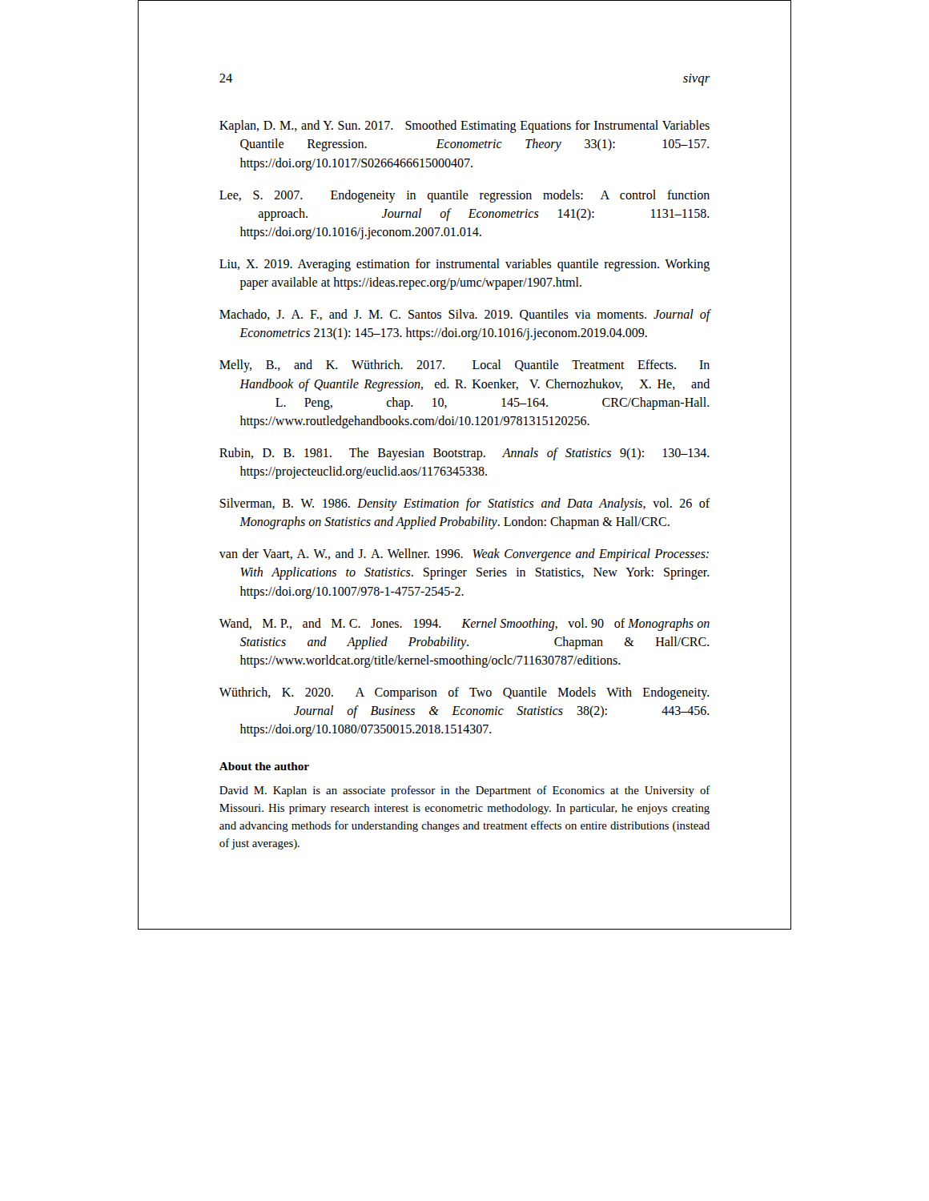24
sivqr
Kaplan, D. M., and Y. Sun. 2017. Smoothed Estimating Equations for Instrumental Variables Quantile Regression. Econometric Theory 33(1): 105–157. https://doi.org/10.1017/S0266466615000407.
Lee, S. 2007. Endogeneity in quantile regression models: A control function approach. Journal of Econometrics 141(2): 1131–1158. https://doi.org/10.1016/j.jeconom.2007.01.014.
Liu, X. 2019. Averaging estimation for instrumental variables quantile regression. Working paper available at https://ideas.repec.org/p/umc/wpaper/1907.html.
Machado, J. A. F., and J. M. C. Santos Silva. 2019. Quantiles via moments. Journal of Econometrics 213(1): 145–173. https://doi.org/10.1016/j.jeconom.2019.04.009.
Melly, B., and K. Wüthrich. 2017. Local Quantile Treatment Effects. In Handbook of Quantile Regression, ed. R. Koenker, V. Chernozhukov, X. He, and L. Peng, chap. 10, 145–164. CRC/Chapman-Hall. https://www.routledgehandbooks.com/doi/10.1201/9781315120256.
Rubin, D. B. 1981. The Bayesian Bootstrap. Annals of Statistics 9(1): 130–134. https://projecteuclid.org/euclid.aos/1176345338.
Silverman, B. W. 1986. Density Estimation for Statistics and Data Analysis, vol. 26 of Monographs on Statistics and Applied Probability. London: Chapman & Hall/CRC.
van der Vaart, A. W., and J. A. Wellner. 1996. Weak Convergence and Empirical Processes: With Applications to Statistics. Springer Series in Statistics, New York: Springer. https://doi.org/10.1007/978-1-4757-2545-2.
Wand, M. P., and M. C. Jones. 1994. Kernel Smoothing, vol. 90 of Monographs on Statistics and Applied Probability. Chapman & Hall/CRC. https://www.worldcat.org/title/kernel-smoothing/oclc/711630787/editions.
Wüthrich, K. 2020. A Comparison of Two Quantile Models With Endogeneity. Journal of Business & Economic Statistics 38(2): 443–456. https://doi.org/10.1080/07350015.2018.1514307.
About the author
David M. Kaplan is an associate professor in the Department of Economics at the University of Missouri. His primary research interest is econometric methodology. In particular, he enjoys creating and advancing methods for understanding changes and treatment effects on entire distributions (instead of just averages).